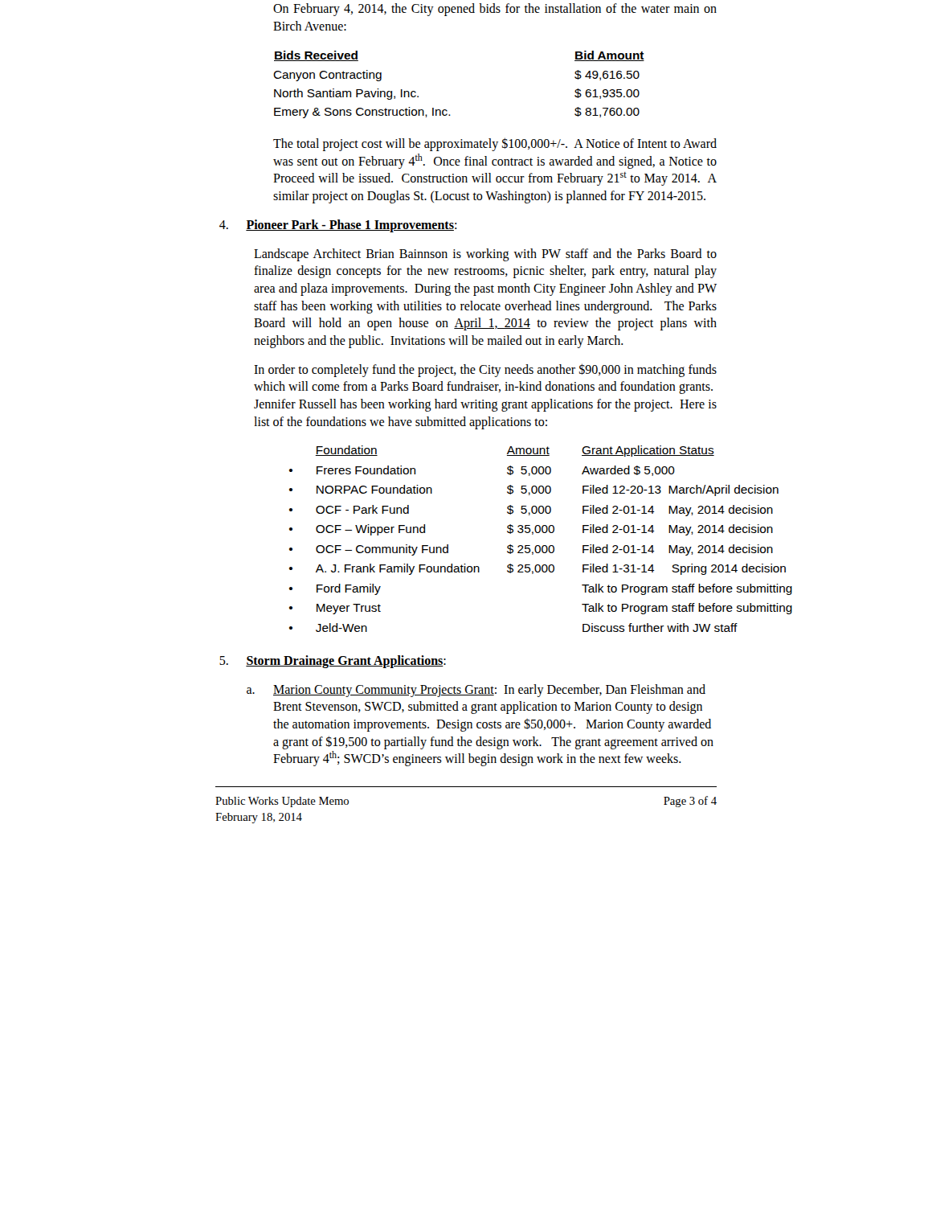On February 4, 2014, the City opened bids for the installation of the water main on Birch Avenue:
| Bids Received | Bid Amount |
| --- | --- |
| Canyon Contracting | $ 49,616.50 |
| North Santiam Paving, Inc. | $ 61,935.00 |
| Emery & Sons Construction, Inc. | $ 81,760.00 |
The total project cost will be approximately $100,000+/-. A Notice of Intent to Award was sent out on February 4th. Once final contract is awarded and signed, a Notice to Proceed will be issued. Construction will occur from February 21st to May 2014. A similar project on Douglas St. (Locust to Washington) is planned for FY 2014-2015.
4. Pioneer Park - Phase 1 Improvements:
Landscape Architect Brian Bainnson is working with PW staff and the Parks Board to finalize design concepts for the new restrooms, picnic shelter, park entry, natural play area and plaza improvements. During the past month City Engineer John Ashley and PW staff has been working with utilities to relocate overhead lines underground. The Parks Board will hold an open house on April 1, 2014 to review the project plans with neighbors and the public. Invitations will be mailed out in early March.
In order to completely fund the project, the City needs another $90,000 in matching funds which will come from a Parks Board fundraiser, in-kind donations and foundation grants. Jennifer Russell has been working hard writing grant applications for the project. Here is list of the foundations we have submitted applications to:
| | Foundation | Amount | Grant Application Status |
| --- | --- | --- | --- |
| • | Freres Foundation | $ 5,000 | Awarded $ 5,000 |
| • | NORPAC Foundation | $ 5,000 | Filed 12-20-13 March/April decision |
| • | OCF - Park Fund | $ 5,000 | Filed 2-01-14 May, 2014 decision |
| • | OCF – Wipper Fund | $ 35,000 | Filed 2-01-14 May, 2014 decision |
| • | OCF – Community Fund | $ 25,000 | Filed 2-01-14 May, 2014 decision |
| • | A. J. Frank Family Foundation | $ 25,000 | Filed 1-31-14 Spring 2014 decision |
| • | Ford Family | | Talk to Program staff before submitting |
| • | Meyer Trust | | Talk to Program staff before submitting |
| • | Jeld-Wen | | Discuss further with JW staff |
5. Storm Drainage Grant Applications:
a. Marion County Community Projects Grant: In early December, Dan Fleishman and Brent Stevenson, SWCD, submitted a grant application to Marion County to design the automation improvements. Design costs are $50,000+. Marion County awarded a grant of $19,500 to partially fund the design work. The grant agreement arrived on February 4th; SWCD’s engineers will begin design work in the next few weeks.
Public Works Update Memo
February 18, 2014
Page 3 of 4